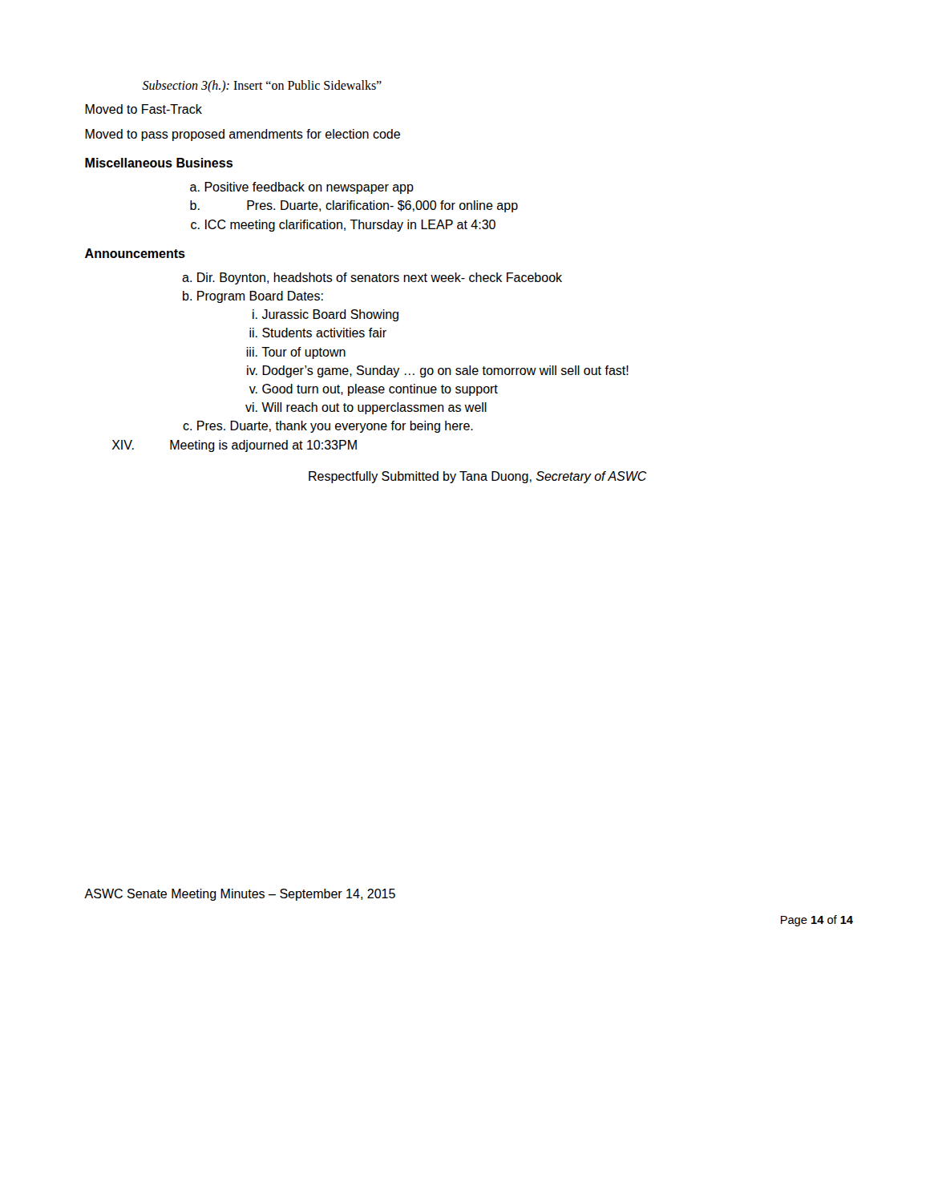Subsection 3(h.): Insert “on Public Sidewalks”
Moved to Fast-Track
Moved to pass proposed amendments for election code
Miscellaneous Business
Positive feedback on newspaper app
Pres. Duarte, clarification- $6,000 for online app
ICC meeting clarification, Thursday in LEAP at 4:30
Announcements
Dir. Boynton, headshots of senators next week- check Facebook
Program Board Dates:
Jurassic Board Showing
Students activities fair
Tour of uptown
Dodger’s game, Sunday … go on sale tomorrow will sell out fast!
Good turn out, please continue to support
Will reach out to upperclassmen as well
Pres. Duarte, thank you everyone for being here.
XIV. Meeting is adjourned at 10:33PM
Respectfully Submitted by Tana Duong, Secretary of ASWC
ASWC Senate Meeting Minutes – September 14, 2015
Page 14 of 14